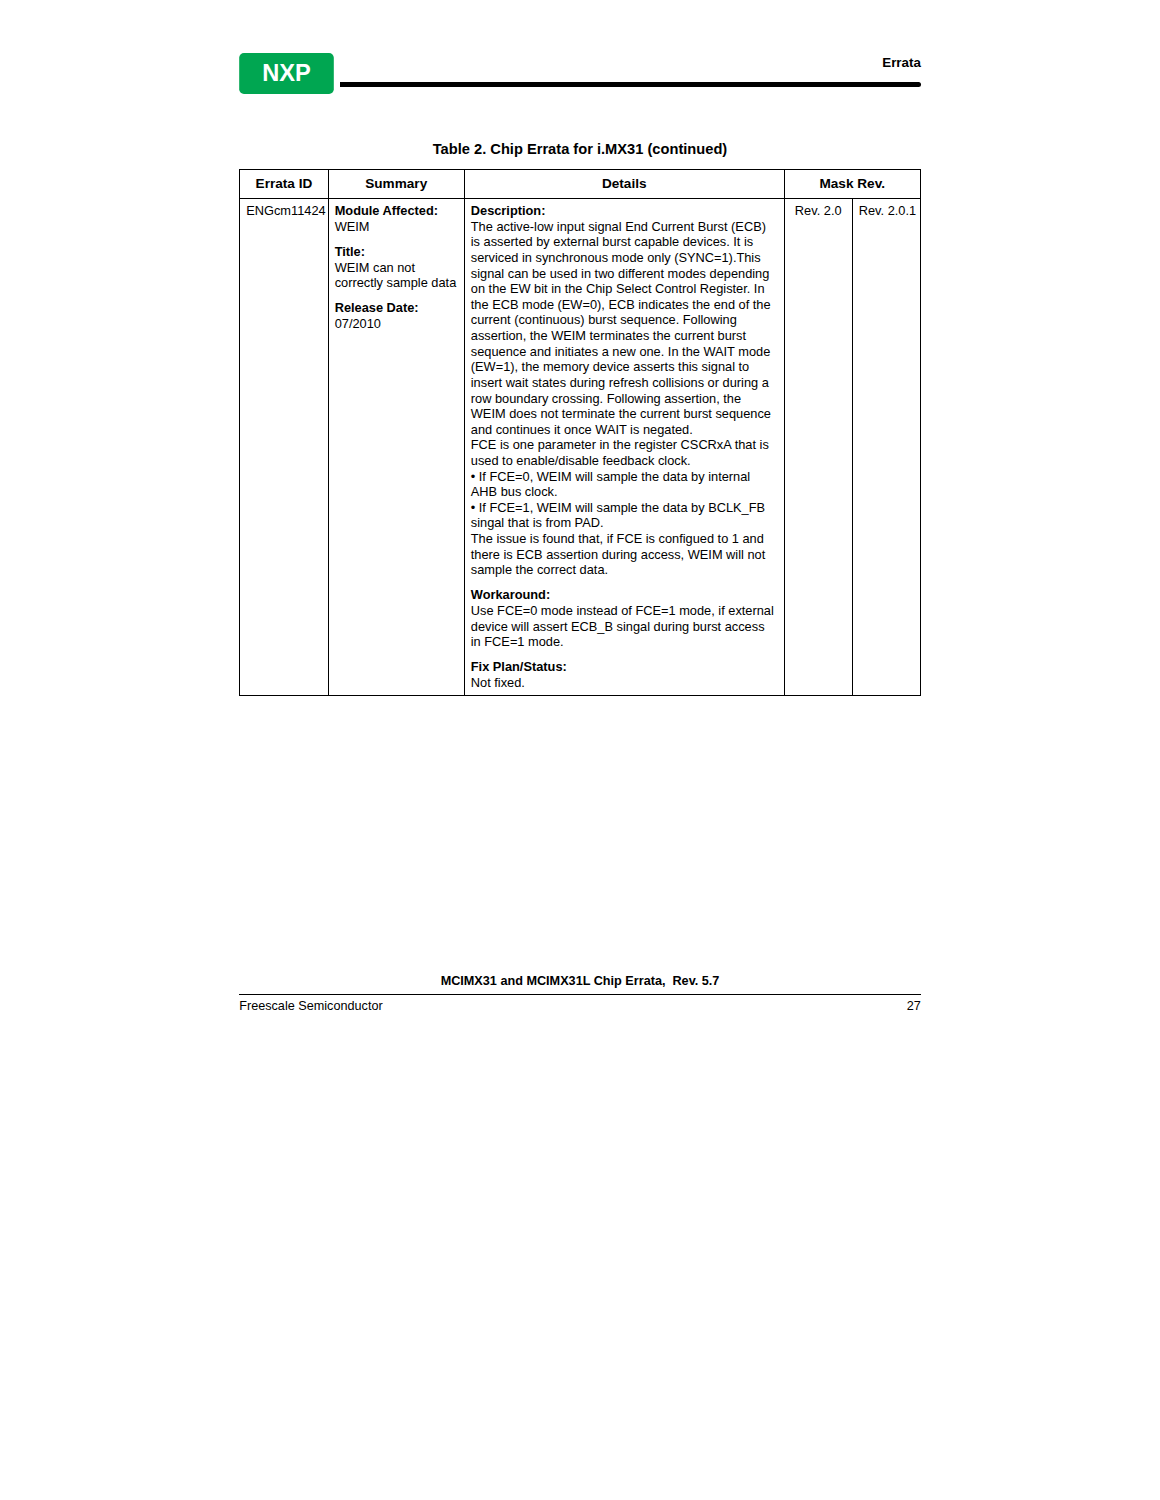NXP
Errata
Table 2. Chip Errata for i.MX31 (continued)
| Errata ID | Summary | Details | Mask Rev. |
| --- | --- | --- | --- |
| ENGcm11424 | Module Affected: WEIM Title: WEIM can not correctly sample data Release Date: 07/2010 | Description: The active-low input signal End Current Burst (ECB) is asserted by external burst capable devices. It is serviced in synchronous mode only (SYNC=1).This signal can be used in two different modes depending on the EW bit in the Chip Select Control Register. In the ECB mode (EW=0), ECB indicates the end of the current (continuous) burst sequence. Following assertion, the WEIM terminates the current burst sequence and initiates a new one. In the WAIT mode (EW=1), the memory device asserts this signal to insert wait states during refresh collisions or during a row boundary crossing. Following assertion, the WEIM does not terminate the current burst sequence and continues it once WAIT is negated. FCE is one parameter in the register CSCRxA that is used to enable/disable feedback clock. • If FCE=0, WEIM will sample the data by internal AHB bus clock. • If FCE=1, WEIM will sample the data by BCLK_FB singal that is from PAD. The issue is found that, if FCE is configued to 1 and there is ECB assertion during access, WEIM will not sample the correct data. Workaround: Use FCE=0 mode instead of FCE=1 mode, if external device will assert ECB_B singal during burst access in FCE=1 mode. Fix Plan/Status: Not fixed. | Rev. 2.0 | Rev. 2.0.1 |
MCIMX31 and MCIMX31L Chip Errata, Rev. 5.7
Freescale Semiconductor 27